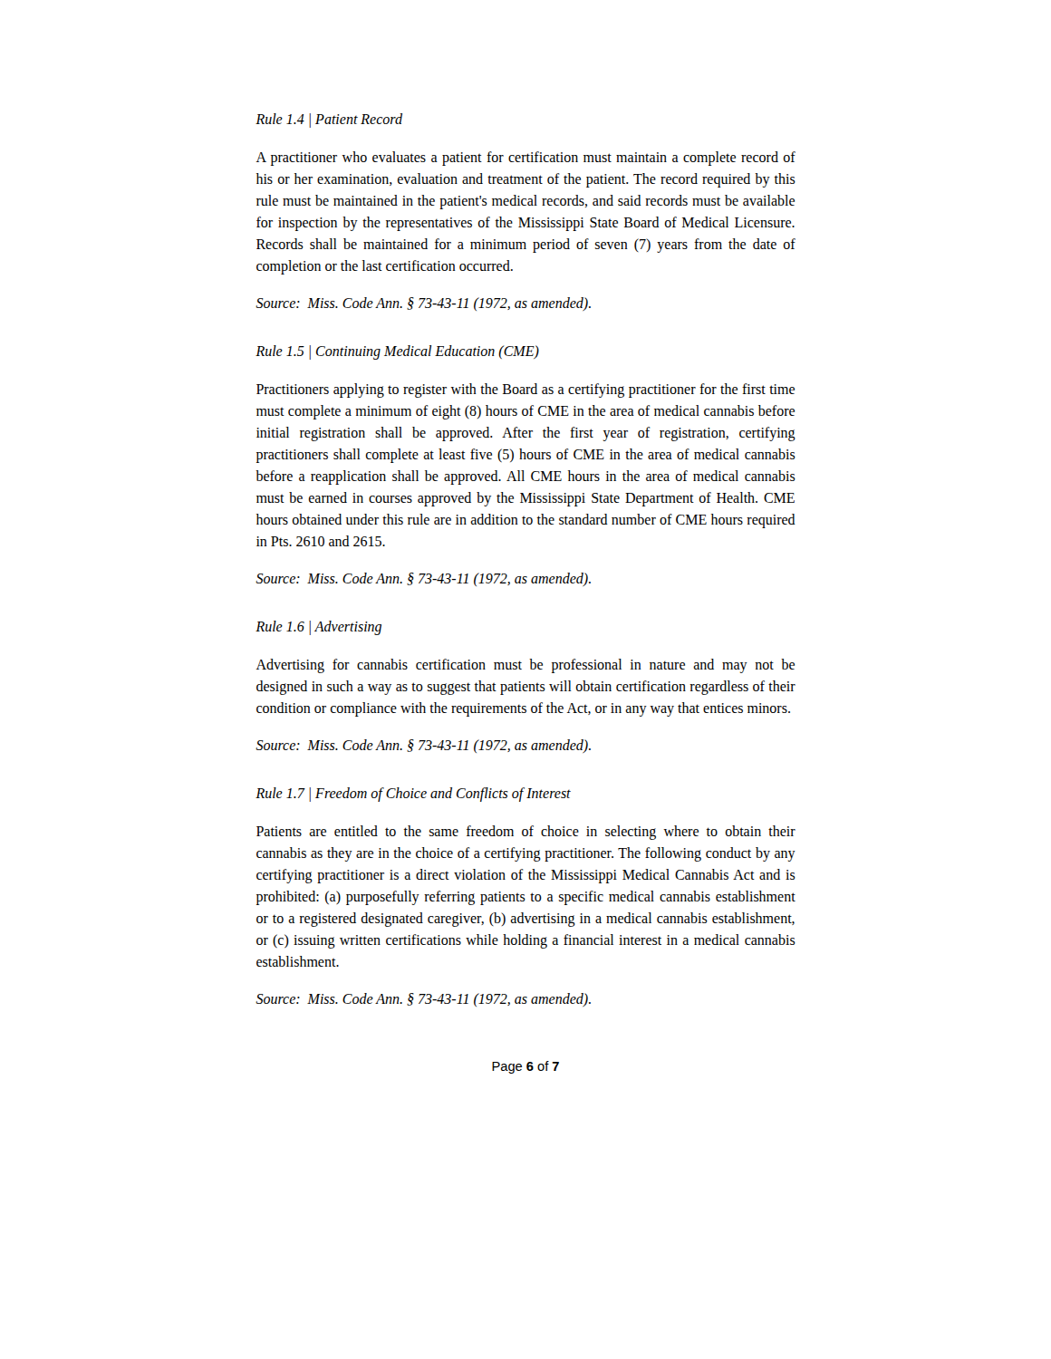Rule 1.4 | Patient Record
A practitioner who evaluates a patient for certification must maintain a complete record of his or her examination, evaluation and treatment of the patient. The record required by this rule must be maintained in the patient's medical records, and said records must be available for inspection by the representatives of the Mississippi State Board of Medical Licensure. Records shall be maintained for a minimum period of seven (7) years from the date of completion or the last certification occurred.
Source: Miss. Code Ann. § 73-43-11 (1972, as amended).
Rule 1.5 | Continuing Medical Education (CME)
Practitioners applying to register with the Board as a certifying practitioner for the first time must complete a minimum of eight (8) hours of CME in the area of medical cannabis before initial registration shall be approved. After the first year of registration, certifying practitioners shall complete at least five (5) hours of CME in the area of medical cannabis before a reapplication shall be approved. All CME hours in the area of medical cannabis must be earned in courses approved by the Mississippi State Department of Health. CME hours obtained under this rule are in addition to the standard number of CME hours required in Pts. 2610 and 2615.
Source: Miss. Code Ann. § 73-43-11 (1972, as amended).
Rule 1.6 | Advertising
Advertising for cannabis certification must be professional in nature and may not be designed in such a way as to suggest that patients will obtain certification regardless of their condition or compliance with the requirements of the Act, or in any way that entices minors.
Source: Miss. Code Ann. § 73-43-11 (1972, as amended).
Rule 1.7 | Freedom of Choice and Conflicts of Interest
Patients are entitled to the same freedom of choice in selecting where to obtain their cannabis as they are in the choice of a certifying practitioner. The following conduct by any certifying practitioner is a direct violation of the Mississippi Medical Cannabis Act and is prohibited: (a) purposefully referring patients to a specific medical cannabis establishment or to a registered designated caregiver, (b) advertising in a medical cannabis establishment, or (c) issuing written certifications while holding a financial interest in a medical cannabis establishment.
Source: Miss. Code Ann. § 73-43-11 (1972, as amended).
Page 6 of 7